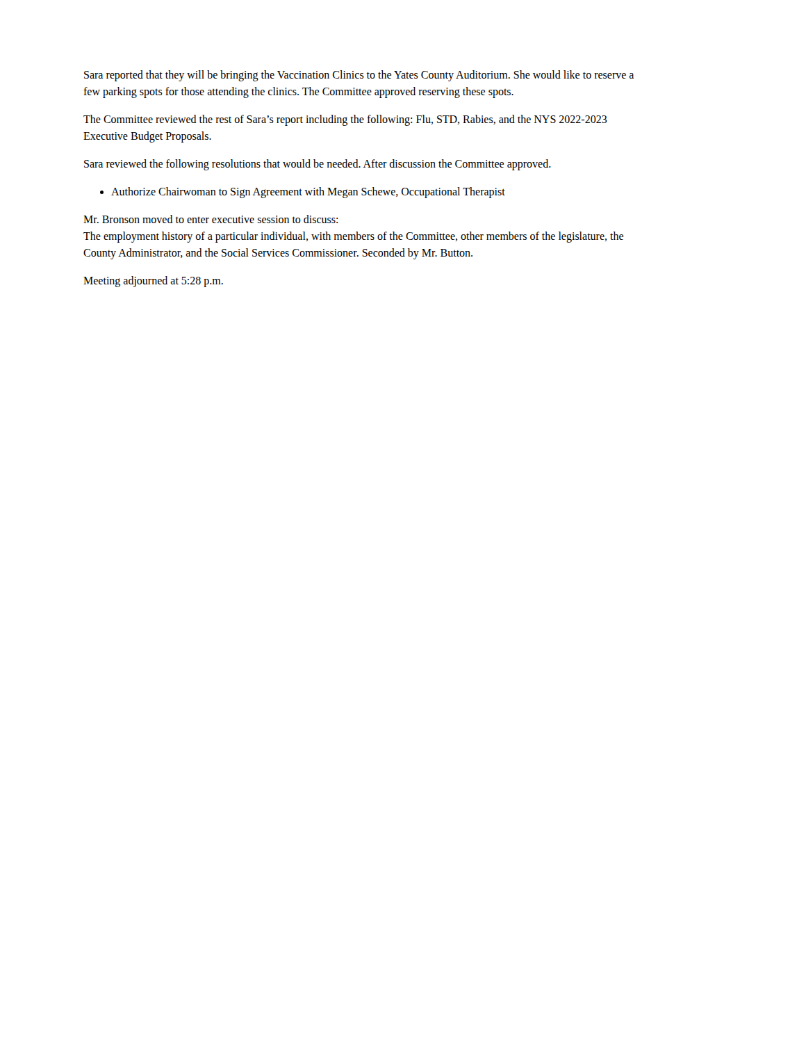Sara reported that they will be bringing the Vaccination Clinics to the Yates County Auditorium. She would like to reserve a few parking spots for those attending the clinics. The Committee approved reserving these spots.
The Committee reviewed the rest of Sara’s report including the following: Flu, STD, Rabies, and the NYS 2022-2023 Executive Budget Proposals.
Sara reviewed the following resolutions that would be needed. After discussion the Committee approved.
Authorize Chairwoman to Sign Agreement with Megan Schewe, Occupational Therapist
Mr. Bronson moved to enter executive session to discuss:
The employment history of a particular individual, with members of the Committee, other members of the legislature, the County Administrator, and the Social Services Commissioner. Seconded by Mr. Button.
Meeting adjourned at 5:28 p.m.